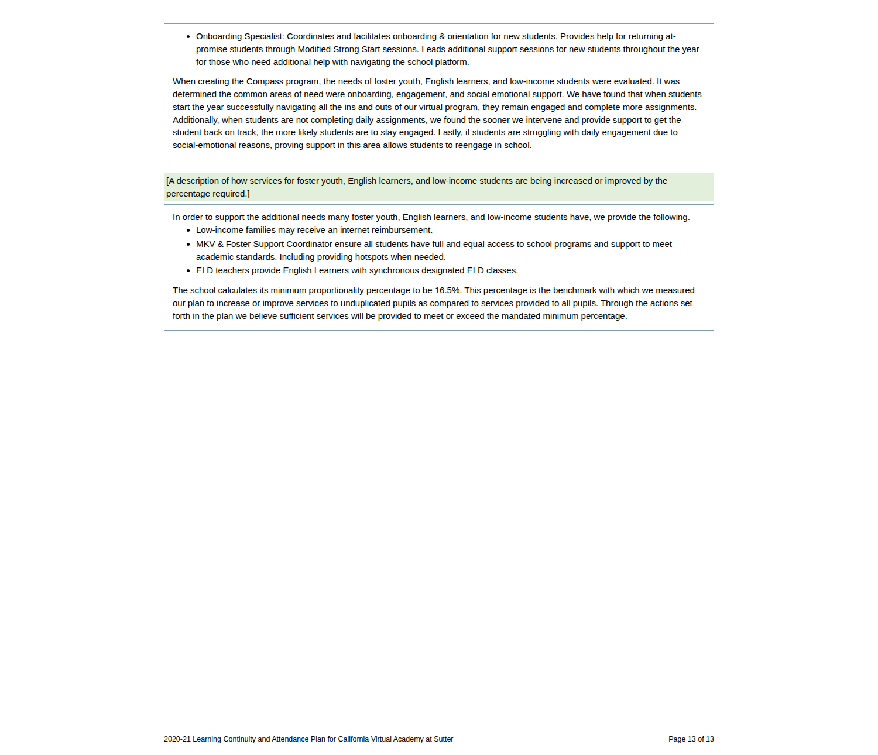Onboarding Specialist: Coordinates and facilitates onboarding & orientation for new students. Provides help for returning at-promise students through Modified Strong Start sessions. Leads additional support sessions for new students throughout the year for those who need additional help with navigating the school platform.
When creating the Compass program, the needs of foster youth, English learners, and low-income students were evaluated. It was determined the common areas of need were onboarding, engagement, and social emotional support. We have found that when students start the year successfully navigating all the ins and outs of our virtual program, they remain engaged and complete more assignments. Additionally, when students are not completing daily assignments, we found the sooner we intervene and provide support to get the student back on track, the more likely students are to stay engaged. Lastly, if students are struggling with daily engagement due to social-emotional reasons, proving support in this area allows students to reengage in school.
[A description of how services for foster youth, English learners, and low-income students are being increased or improved by the percentage required.]
In order to support the additional needs many foster youth, English learners, and low-income students have, we provide the following.
Low-income families may receive an internet reimbursement.
MKV & Foster Support Coordinator ensure all students have full and equal access to school programs and support to meet academic standards. Including providing hotspots when needed.
ELD teachers provide English Learners with synchronous designated ELD classes.
The school calculates its minimum proportionality percentage to be 16.5%. This percentage is the benchmark with which we measured our plan to increase or improve services to unduplicated pupils as compared to services provided to all pupils. Through the actions set forth in the plan we believe sufficient services will be provided to meet or exceed the mandated minimum percentage.
2020-21 Learning Continuity and Attendance Plan for California Virtual Academy at Sutter Page 13 of 13